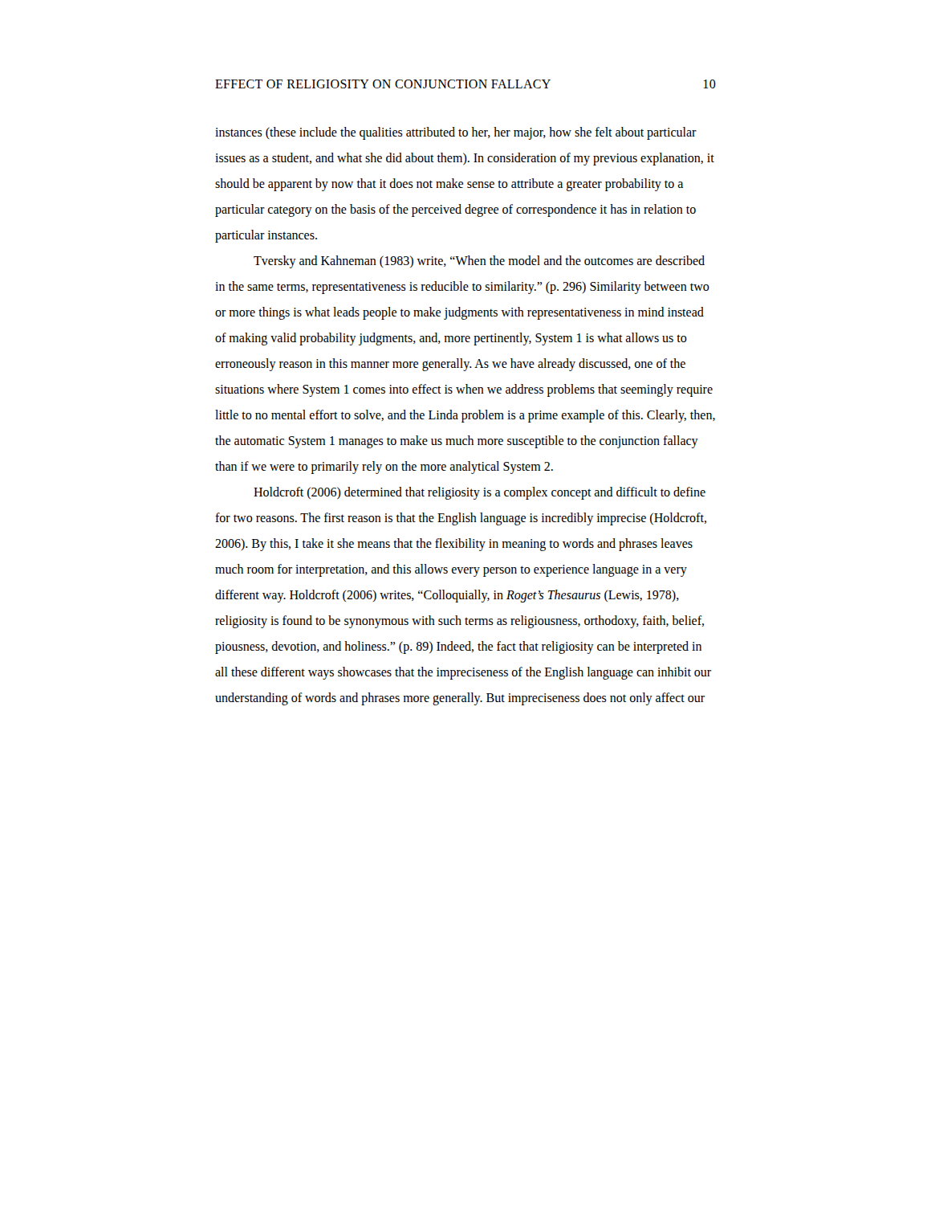Effect of Religiosity on Conjunction Fallacy 10
instances (these include the qualities attributed to her, her major, how she felt about particular issues as a student, and what she did about them). In consideration of my previous explanation, it should be apparent by now that it does not make sense to attribute a greater probability to a particular category on the basis of the perceived degree of correspondence it has in relation to particular instances.
Tversky and Kahneman (1983) write, “When the model and the outcomes are described in the same terms, representativeness is reducible to similarity.” (p. 296) Similarity between two or more things is what leads people to make judgments with representativeness in mind instead of making valid probability judgments, and, more pertinently, System 1 is what allows us to erroneously reason in this manner more generally. As we have already discussed, one of the situations where System 1 comes into effect is when we address problems that seemingly require little to no mental effort to solve, and the Linda problem is a prime example of this. Clearly, then, the automatic System 1 manages to make us much more susceptible to the conjunction fallacy than if we were to primarily rely on the more analytical System 2.
Holdcroft (2006) determined that religiosity is a complex concept and difficult to define for two reasons. The first reason is that the English language is incredibly imprecise (Holdcroft, 2006). By this, I take it she means that the flexibility in meaning to words and phrases leaves much room for interpretation, and this allows every person to experience language in a very different way. Holdcroft (2006) writes, “Colloquially, in Roget’s Thesaurus (Lewis, 1978), religiosity is found to be synonymous with such terms as religiousness, orthodoxy, faith, belief, piousness, devotion, and holiness.” (p. 89) Indeed, the fact that religiosity can be interpreted in all these different ways showcases that the impreciseness of the English language can inhibit our understanding of words and phrases more generally. But impreciseness does not only affect our